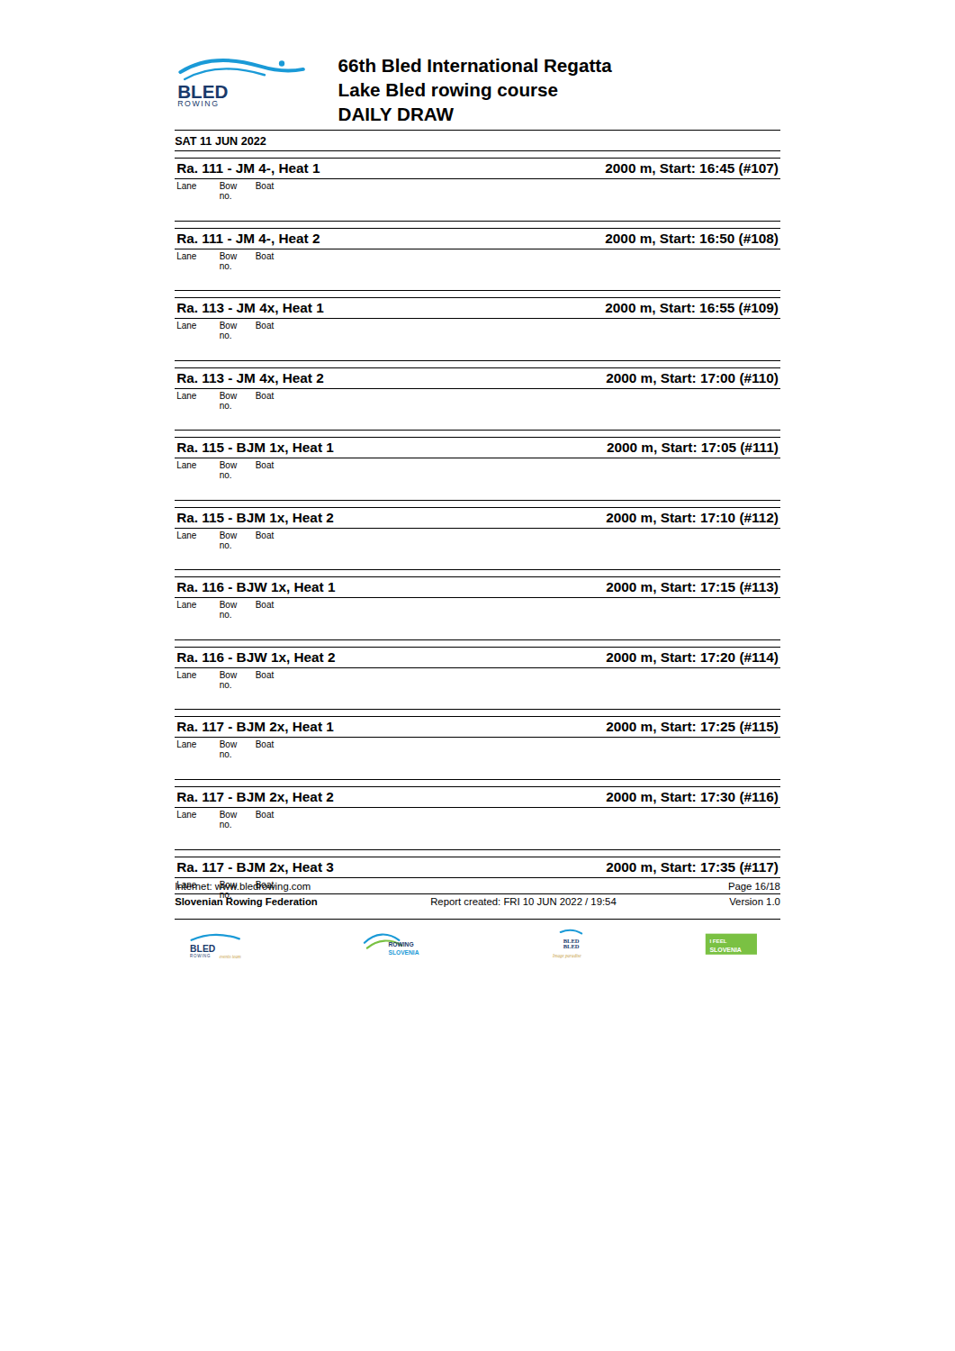BLED ROWING
66th Bled International Regatta
Lake Bled rowing course
DAILY DRAW
SAT 11 JUN 2022
Ra. 111 - JM 4-, Heat 1 2000 m, Start: 16:45 (#107)
Lane
Bowno.
Boat
Ra. 111 - JM 4-, Heat 2 2000 m, Start: 16:50 (#108)
Lane
Bowno.
Boat
Ra. 113 - JM 4x, Heat 1 2000 m, Start: 16:55 (#109)
Lane
Bowno.
Boat
Ra. 113 - JM 4x, Heat 2 2000 m, Start: 17:00 (#110)
Lane
Bowno.
Boat
Ra. 115 - BJM 1x, Heat 1 2000 m, Start: 17:05 (#111)
Lane
Bowno.
Boat
Ra. 115 - BJM 1x, Heat 2 2000 m, Start: 17:10 (#112)
Lane
Bowno.
Boat
Ra. 116 - BJW 1x, Heat 1 2000 m, Start: 17:15 (#113)
Lane
Bowno.
Boat
Ra. 116 - BJW 1x, Heat 2 2000 m, Start: 17:20 (#114)
Lane
Bowno.
Boat
Ra. 117 - BJM 2x, Heat 1 2000 m, Start: 17:25 (#115)
Lane
Bowno.
Boat
Ra. 117 - BJM 2x, Heat 2 2000 m, Start: 17:30 (#116)
Lane
Bowno.
Boat
Ra. 117 - BJM 2x, Heat 3 2000 m, Start: 17:35 (#117)
Lane
Bowno.
Boat
Internet: www.bledrowing.com Page 16/18
Slovenian Rowing Federation Report created: FRI 10 JUN 2022 / 19:54 Version 1.0
BLED ROWING events team
ROWING SLOVENIA
BLED BLED Image paradise
I FEEL SLOVENIA